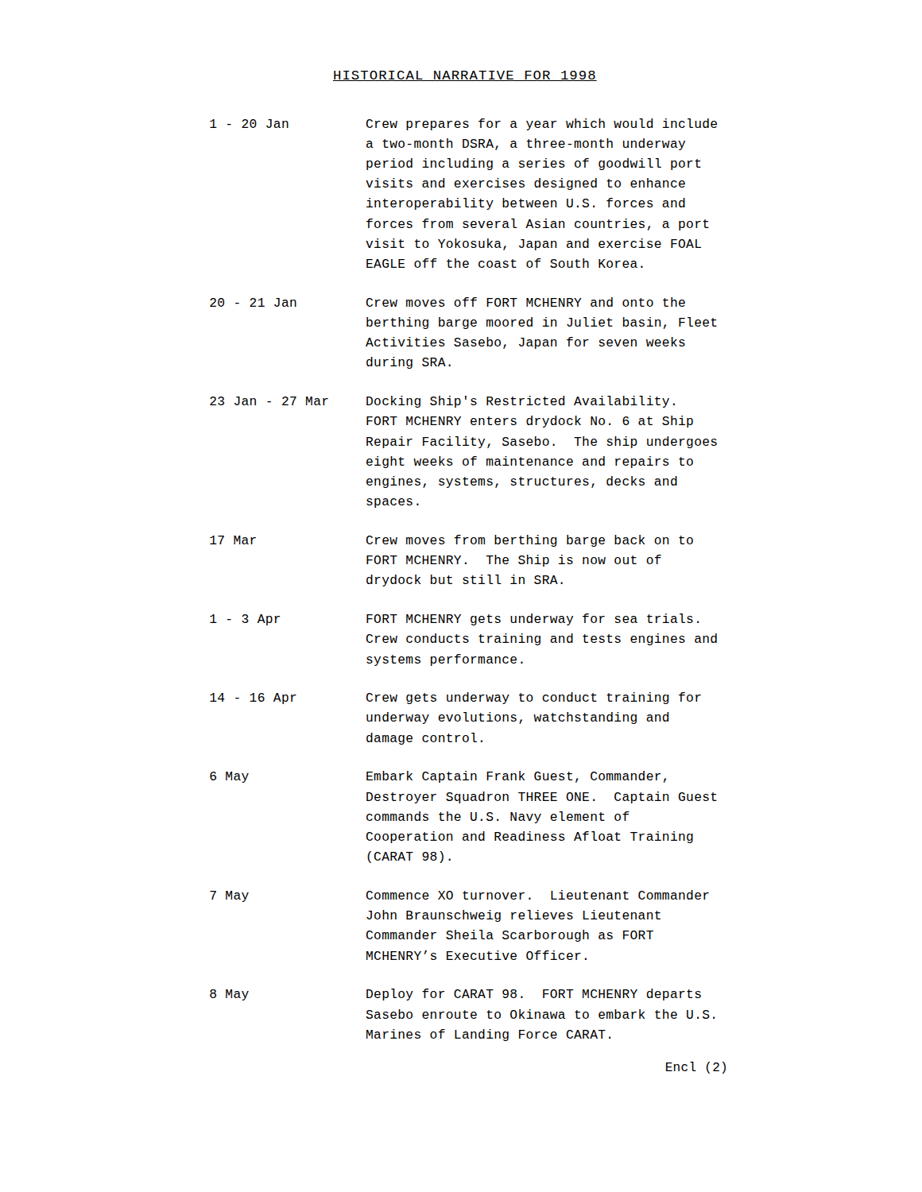HISTORICAL NARRATIVE FOR 1998
| 1 - 20 Jan | Crew prepares for a year which would include a two-month DSRA, a three-month underway period including a series of goodwill port visits and exercises designed to enhance interoperability between U.S. forces and forces from several Asian countries, a port visit to Yokosuka, Japan and exercise FOAL EAGLE off the coast of South Korea. |
| 20 - 21 Jan | Crew moves off FORT MCHENRY and onto the berthing barge moored in Juliet basin, Fleet Activities Sasebo, Japan for seven weeks during SRA. |
| 23 Jan - 27 Mar | Docking Ship's Restricted Availability. FORT MCHENRY enters drydock No. 6 at Ship Repair Facility, Sasebo. The ship undergoes eight weeks of maintenance and repairs to engines, systems, structures, decks and spaces. |
| 17 Mar | Crew moves from berthing barge back on to FORT MCHENRY. The Ship is now out of drydock but still in SRA. |
| 1 - 3 Apr | FORT MCHENRY gets underway for sea trials. Crew conducts training and tests engines and systems performance. |
| 14 - 16 Apr | Crew gets underway to conduct training for underway evolutions, watchstanding and damage control. |
| 6 May | Embark Captain Frank Guest, Commander, Destroyer Squadron THREE ONE. Captain Guest commands the U.S. Navy element of Cooperation and Readiness Afloat Training (CARAT 98). |
| 7 May | Commence XO turnover. Lieutenant Commander John Braunschweig relieves Lieutenant Commander Sheila Scarborough as FORT MCHENRY’s Executive Officer. |
| 8 May | Deploy for CARAT 98. FORT MCHENRY departs Sasebo enroute to Okinawa to embark the U.S. Marines of Landing Force CARAT. |
Encl (2)